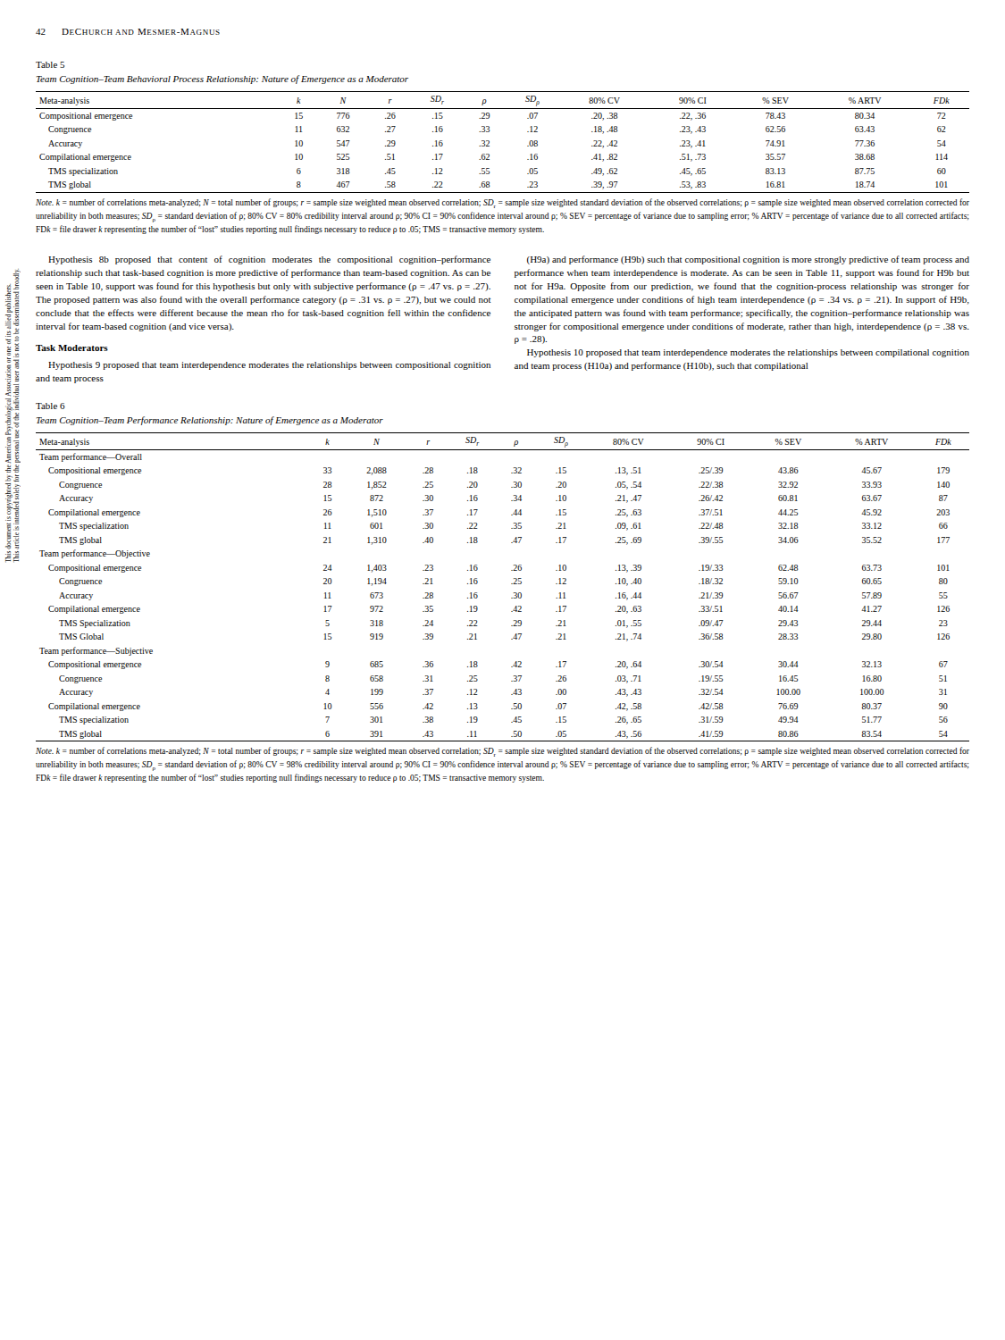This document is copyrighted by the American Psychological Association or one of its allied publishers. This article is intended solely for the personal use of the individual user and is not to be disseminated broadly.
42 DECHURCH AND MESMER-MAGNUS
Table 5
Team Cognition–Team Behavioral Process Relationship: Nature of Emergence as a Moderator
| Meta-analysis | k | N | r | SD r | ρ | SD ρ | 80% CV | 90% CI | % SEV | % ARTV | FDk |
| --- | --- | --- | --- | --- | --- | --- | --- | --- | --- | --- | --- |
| Compositional emergence | 15 | 776 | .26 | .15 | .29 | .07 | .20, .38 | .22, .36 | 78.43 | 80.34 | 72 |
| Congruence | 11 | 632 | .27 | .16 | .33 | .12 | .18, .48 | .23, .43 | 62.56 | 63.43 | 62 |
| Accuracy | 10 | 547 | .29 | .16 | .32 | .08 | .22, .42 | .23, .41 | 74.91 | 77.36 | 54 |
| Compilational emergence | 10 | 525 | .51 | .17 | .62 | .16 | .41, .82 | .51, .73 | 35.57 | 38.68 | 114 |
| TMS specialization | 6 | 318 | .45 | .12 | .55 | .05 | .49, .62 | .45, .65 | 83.13 | 87.75 | 60 |
| TMS global | 8 | 467 | .58 | .22 | .68 | .23 | .39, .97 | .53, .83 | 16.81 | 18.74 | 101 |
Note. k = number of correlations meta-analyzed; N = total number of groups; r = sample size weighted mean observed correlation; SDr = sample size weighted standard deviation of the observed correlations; ρ = sample size weighted mean observed correlation corrected for unreliability in both measures; SDρ = standard deviation of ρ; 80% CV = 80% credibility interval around ρ; 90% CI = 90% confidence interval around ρ; % SEV = percentage of variance due to sampling error; % ARTV = percentage of variance due to all corrected artifacts; FDk = file drawer k representing the number of “lost” studies reporting null findings necessary to reduce ρ to .05; TMS = transactive memory system.
Hypothesis 8b proposed that content of cognition moderates the compositional cognition–performance relationship such that task-based cognition is more predictive of performance than team-based cognition. As can be seen in Table 10, support was found for this hypothesis but only with subjective performance (ρ = .47 vs. ρ = .27). The proposed pattern was also found with the overall performance category (ρ = .31 vs. ρ = .27), but we could not conclude that the effects were different because the mean rho for task-based cognition fell within the confidence interval for team-based cognition (and vice versa).
Task Moderators
Hypothesis 9 proposed that team interdependence moderates the relationships between compositional cognition and team process
(H9a) and performance (H9b) such that compositional cognition is more strongly predictive of team process and performance when team interdependence is moderate. As can be seen in Table 11, support was found for H9b but not for H9a. Opposite from our prediction, we found that the cognition-process relationship was stronger for compilational emergence under conditions of high team interdependence (ρ = .34 vs. ρ = .21). In support of H9b, the anticipated pattern was found with team performance; specifically, the cognition–performance relationship was stronger for compositional emergence under conditions of moderate, rather than high, interdependence (ρ = .38 vs. ρ = .28).
Hypothesis 10 proposed that team interdependence moderates the relationships between compilational cognition and team process (H10a) and performance (H10b), such that compilational
Table 6
Team Cognition–Team Performance Relationship: Nature of Emergence as a Moderator
| Meta-analysis | k | N | r | SD r | ρ | SD ρ | 80% CV | 90% CI | % SEV | % ARTV | FDk |
| --- | --- | --- | --- | --- | --- | --- | --- | --- | --- | --- | --- |
| Team performance—Overall | | | | | | | | | | | |
| Compositional emergence | 33 | 2,088 | .28 | .18 | .32 | .15 | .13, .51 | .25/.39 | 43.86 | 45.67 | 179 |
| Congruence | 28 | 1,852 | .25 | .20 | .30 | .20 | .05, .54 | .22/.38 | 32.92 | 33.93 | 140 |
| Accuracy | 15 | 872 | .30 | .16 | .34 | .10 | .21, .47 | .26/.42 | 60.81 | 63.67 | 87 |
| Compilational emergence | 26 | 1,510 | .37 | .17 | .44 | .15 | .25, .63 | .37/.51 | 44.25 | 45.92 | 203 |
| TMS specialization | 11 | 601 | .30 | .22 | .35 | .21 | .09, .61 | .22/.48 | 32.18 | 33.12 | 66 |
| TMS global | 21 | 1,310 | .40 | .18 | .47 | .17 | .25, .69 | .39/.55 | 34.06 | 35.52 | 177 |
| Team performance—Objective | | | | | | | | | | | |
| Compositional emergence | 24 | 1,403 | .23 | .16 | .26 | .10 | .13, .39 | .19/.33 | 62.48 | 63.73 | 101 |
| Congruence | 20 | 1,194 | .21 | .16 | .25 | .12 | .10, .40 | .18/.32 | 59.10 | 60.65 | 80 |
| Accuracy | 11 | 673 | .28 | .16 | .30 | .11 | .16, .44 | .21/.39 | 56.67 | 57.89 | 55 |
| Compilational emergence | 17 | 972 | .35 | .19 | .42 | .17 | .20, .63 | .33/.51 | 40.14 | 41.27 | 126 |
| TMS Specialization | 5 | 318 | .24 | .22 | .29 | .21 | .01, .55 | .09/.47 | 29.43 | 29.44 | 23 |
| TMS Global | 15 | 919 | .39 | .21 | .47 | .21 | .21, .74 | .36/.58 | 28.33 | 29.80 | 126 |
| Team performance—Subjective | | | | | | | | | | | |
| Compositional emergence | 9 | 685 | .36 | .18 | .42 | .17 | .20, .64 | .30/.54 | 30.44 | 32.13 | 67 |
| Congruence | 8 | 658 | .31 | .25 | .37 | .26 | .03, .71 | .19/.55 | 16.45 | 16.80 | 51 |
| Accuracy | 4 | 199 | .37 | .12 | .43 | .00 | .43, .43 | .32/.54 | 100.00 | 100.00 | 31 |
| Compilational emergence | 10 | 556 | .42 | .13 | .50 | .07 | .42, .58 | .42/.58 | 76.69 | 80.37 | 90 |
| TMS specialization | 7 | 301 | .38 | .19 | .45 | .15 | .26, .65 | .31/.59 | 49.94 | 51.77 | 56 |
| TMS global | 6 | 391 | .43 | .11 | .50 | .05 | .43, .56 | .41/.59 | 80.86 | 83.54 | 54 |
Note. k = number of correlations meta-analyzed; N = total number of groups; r = sample size weighted mean observed correlation; SDr = sample size weighted standard deviation of the observed correlations; ρ = sample size weighted mean observed correlation corrected for unreliability in both measures; SDρ = standard deviation of ρ; 80% CV = 98% credibility interval around ρ; 90% CI = 90% confidence interval around ρ; % SEV = percentage of variance due to sampling error; % ARTV = percentage of variance due to all corrected artifacts; FDk = file drawer k representing the number of “lost” studies reporting null findings necessary to reduce ρ to .05; TMS = transactive memory system.